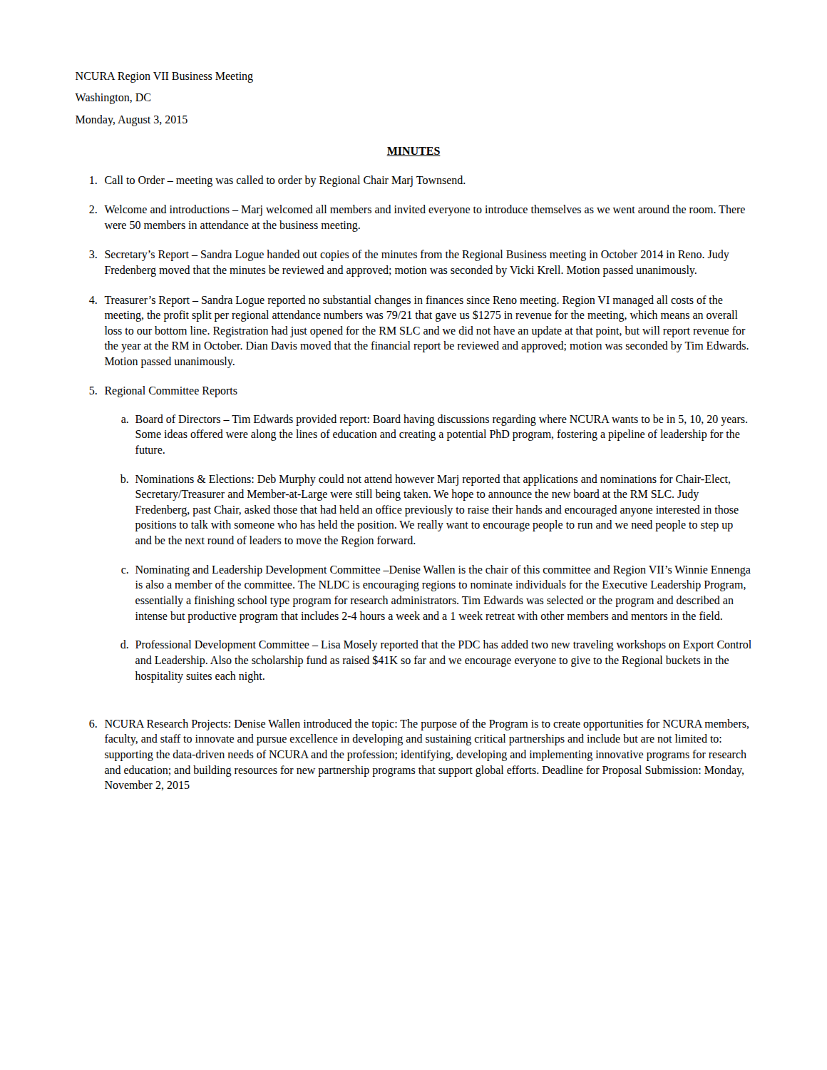NCURA Region VII Business Meeting
Washington, DC
Monday, August 3, 2015
MINUTES
Call to Order – meeting was called to order by Regional Chair Marj Townsend.
Welcome and introductions – Marj welcomed all members and invited everyone to introduce themselves as we went around the room. There were 50 members in attendance at the business meeting.
Secretary’s Report – Sandra Logue handed out copies of the minutes from the Regional Business meeting in October 2014 in Reno. Judy Fredenberg moved that the minutes be reviewed and approved; motion was seconded by Vicki Krell. Motion passed unanimously.
Treasurer’s Report – Sandra Logue reported no substantial changes in finances since Reno meeting. Region VI managed all costs of the meeting, the profit split per regional attendance numbers was 79/21 that gave us $1275 in revenue for the meeting, which means an overall loss to our bottom line. Registration had just opened for the RM SLC and we did not have an update at that point, but will report revenue for the year at the RM in October. Dian Davis moved that the financial report be reviewed and approved; motion was seconded by Tim Edwards. Motion passed unanimously.
Regional Committee Reports
Board of Directors – Tim Edwards provided report: Board having discussions regarding where NCURA wants to be in 5, 10, 20 years. Some ideas offered were along the lines of education and creating a potential PhD program, fostering a pipeline of leadership for the future.
Nominations & Elections: Deb Murphy could not attend however Marj reported that applications and nominations for Chair-Elect, Secretary/Treasurer and Member-at-Large were still being taken. We hope to announce the new board at the RM SLC. Judy Fredenberg, past Chair, asked those that had held an office previously to raise their hands and encouraged anyone interested in those positions to talk with someone who has held the position. We really want to encourage people to run and we need people to step up and be the next round of leaders to move the Region forward.
Nominating and Leadership Development Committee –Denise Wallen is the chair of this committee and Region VII’s Winnie Ennenga is also a member of the committee. The NLDC is encouraging regions to nominate individuals for the Executive Leadership Program, essentially a finishing school type program for research administrators. Tim Edwards was selected or the program and described an intense but productive program that includes 2-4 hours a week and a 1 week retreat with other members and mentors in the field.
Professional Development Committee – Lisa Mosely reported that the PDC has added two new traveling workshops on Export Control and Leadership. Also the scholarship fund as raised $41K so far and we encourage everyone to give to the Regional buckets in the hospitality suites each night.
NCURA Research Projects: Denise Wallen introduced the topic: The purpose of the Program is to create opportunities for NCURA members, faculty, and staff to innovate and pursue excellence in developing and sustaining critical partnerships and include but are not limited to: supporting the data-driven needs of NCURA and the profession; identifying, developing and implementing innovative programs for research and education; and building resources for new partnership programs that support global efforts. Deadline for Proposal Submission: Monday, November 2, 2015